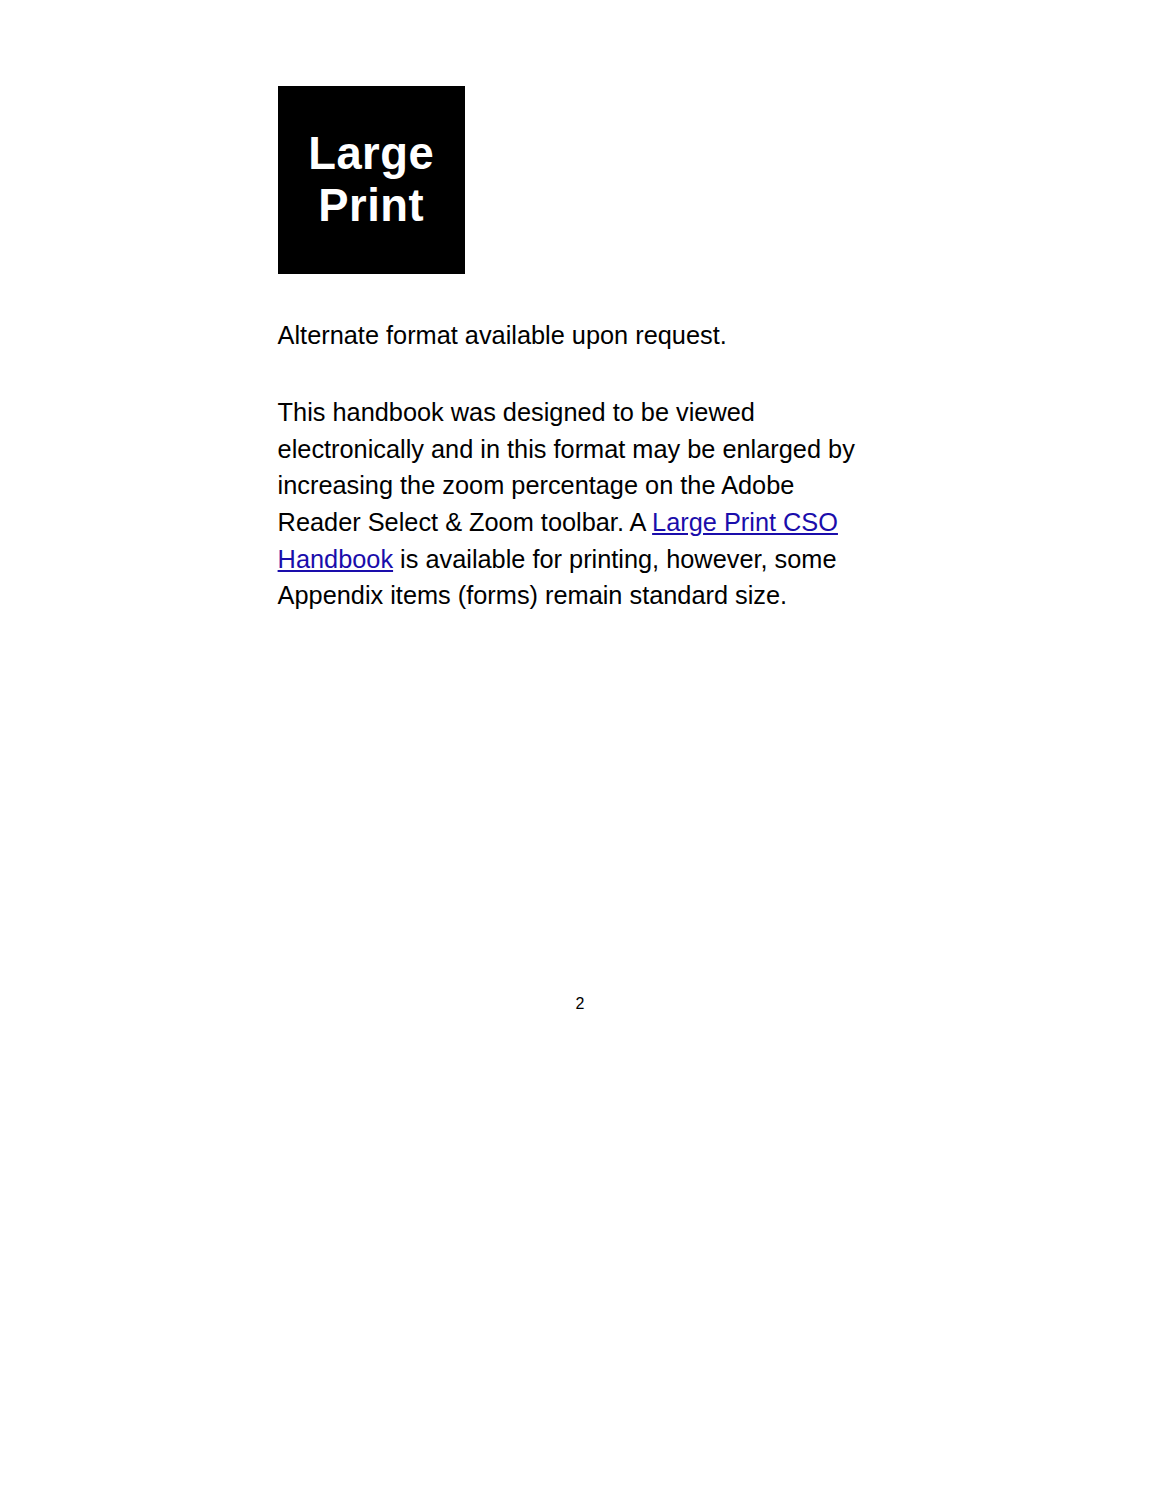Large Print
Alternate format available upon request.
This handbook was designed to be viewed electronically and in this format may be enlarged by increasing the zoom percentage on the Adobe Reader Select & Zoom toolbar. A Large Print CSO Handbook is available for printing, however, some Appendix items (forms) remain standard size.
2